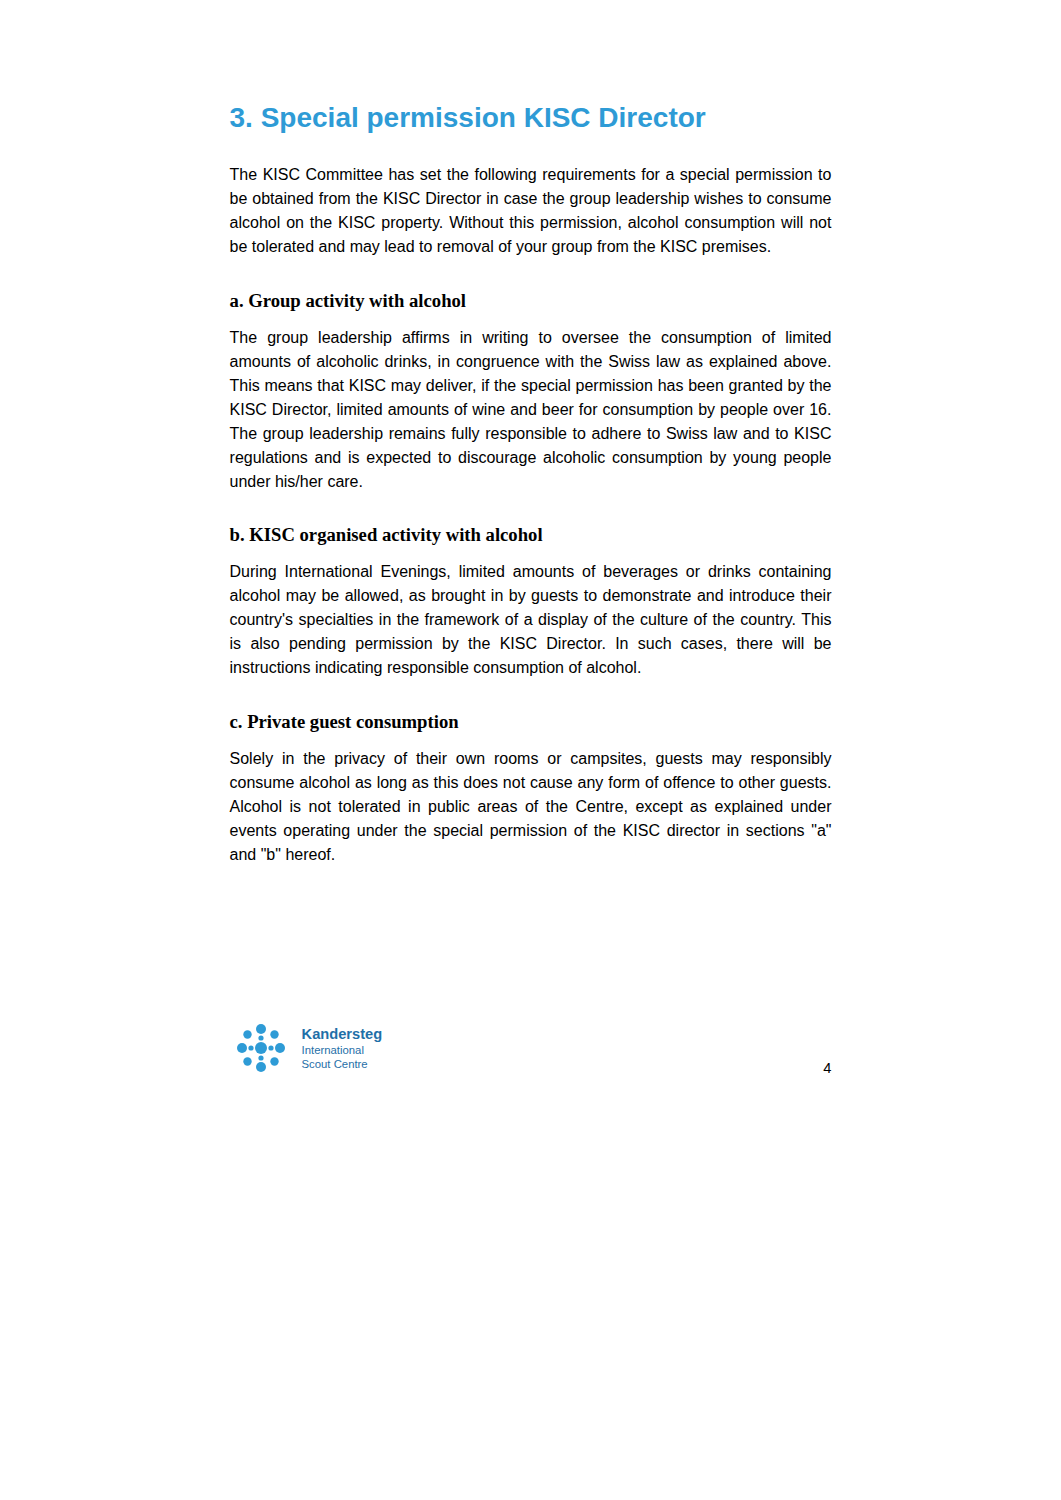3. Special permission KISC Director
The KISC Committee has set the following requirements for a special permission to be obtained from the KISC Director in case the group leadership wishes to consume alcohol on the KISC property. Without this permission, alcohol consumption will not be tolerated and may lead to removal of your group from the KISC premises.
a. Group activity with alcohol
The group leadership affirms in writing to oversee the consumption of limited amounts of alcoholic drinks, in congruence with the Swiss law as explained above. This means that KISC may deliver, if the special permission has been granted by the KISC Director, limited amounts of wine and beer for consumption by people over 16. The group leadership remains fully responsible to adhere to Swiss law and to KISC regulations and is expected to discourage alcoholic consumption by young people under his/her care.
b. KISC organised activity with alcohol
During International Evenings, limited amounts of beverages or drinks containing alcohol may be allowed, as brought in by guests to demonstrate and introduce their country's specialties in the framework of a display of the culture of the country. This is also pending permission by the KISC Director. In such cases, there will be instructions indicating responsible consumption of alcohol.
c. Private guest consumption
Solely in the privacy of their own rooms or campsites, guests may responsibly consume alcohol as long as this does not cause any form of offence to other guests. Alcohol is not tolerated in public areas of the Centre, except as explained under events operating under the special permission of the KISC director in sections "a" and "b" hereof.
Kandersteg International
Scout Centre
4